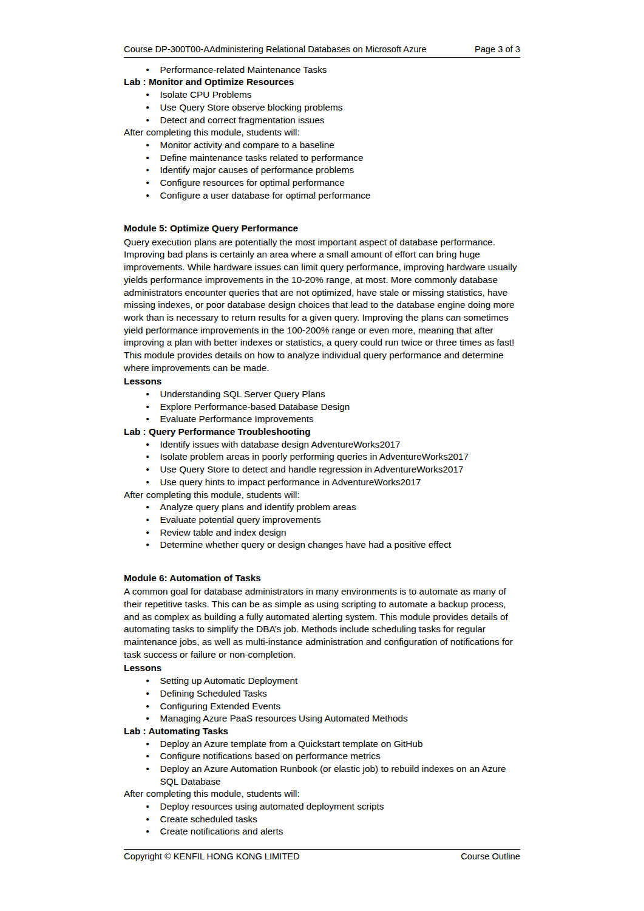Course DP-300T00-AAdministering Relational Databases on Microsoft Azure
Page 3 of 3
Performance-related Maintenance Tasks
Lab : Monitor and Optimize Resources
Isolate CPU Problems
Use Query Store observe blocking problems
Detect and correct fragmentation issues
After completing this module, students will:
Monitor activity and compare to a baseline
Define maintenance tasks related to performance
Identify major causes of performance problems
Configure resources for optimal performance
Configure a user database for optimal performance
Module 5: Optimize Query Performance
Query execution plans are potentially the most important aspect of database performance. Improving bad plans is certainly an area where a small amount of effort can bring huge improvements. While hardware issues can limit query performance, improving hardware usually yields performance improvements in the 10-20% range, at most. More commonly database administrators encounter queries that are not optimized, have stale or missing statistics, have missing indexes, or poor database design choices that lead to the database engine doing more work than is necessary to return results for a given query. Improving the plans can sometimes yield performance improvements in the 100-200% range or even more, meaning that after improving a plan with better indexes or statistics, a query could run twice or three times as fast! This module provides details on how to analyze individual query performance and determine where improvements can be made.
Lessons
Understanding SQL Server Query Plans
Explore Performance-based Database Design
Evaluate Performance Improvements
Lab : Query Performance Troubleshooting
Identify issues with database design AdventureWorks2017
Isolate problem areas in poorly performing queries in AdventureWorks2017
Use Query Store to detect and handle regression in AdventureWorks2017
Use query hints to impact performance in AdventureWorks2017
After completing this module, students will:
Analyze query plans and identify problem areas
Evaluate potential query improvements
Review table and index design
Determine whether query or design changes have had a positive effect
Module 6: Automation of Tasks
A common goal for database administrators in many environments is to automate as many of their repetitive tasks. This can be as simple as using scripting to automate a backup process, and as complex as building a fully automated alerting system. This module provides details of automating tasks to simplify the DBA’s job. Methods include scheduling tasks for regular maintenance jobs, as well as multi-instance administration and configuration of notifications for task success or failure or non-completion.
Lessons
Setting up Automatic Deployment
Defining Scheduled Tasks
Configuring Extended Events
Managing Azure PaaS resources Using Automated Methods
Lab : Automating Tasks
Deploy an Azure template from a Quickstart template on GitHub
Configure notifications based on performance metrics
Deploy an Azure Automation Runbook (or elastic job) to rebuild indexes on an Azure SQL Database
After completing this module, students will:
Deploy resources using automated deployment scripts
Create scheduled tasks
Create notifications and alerts
Copyright © KENFIL HONG KONG LIMITED
Course Outline